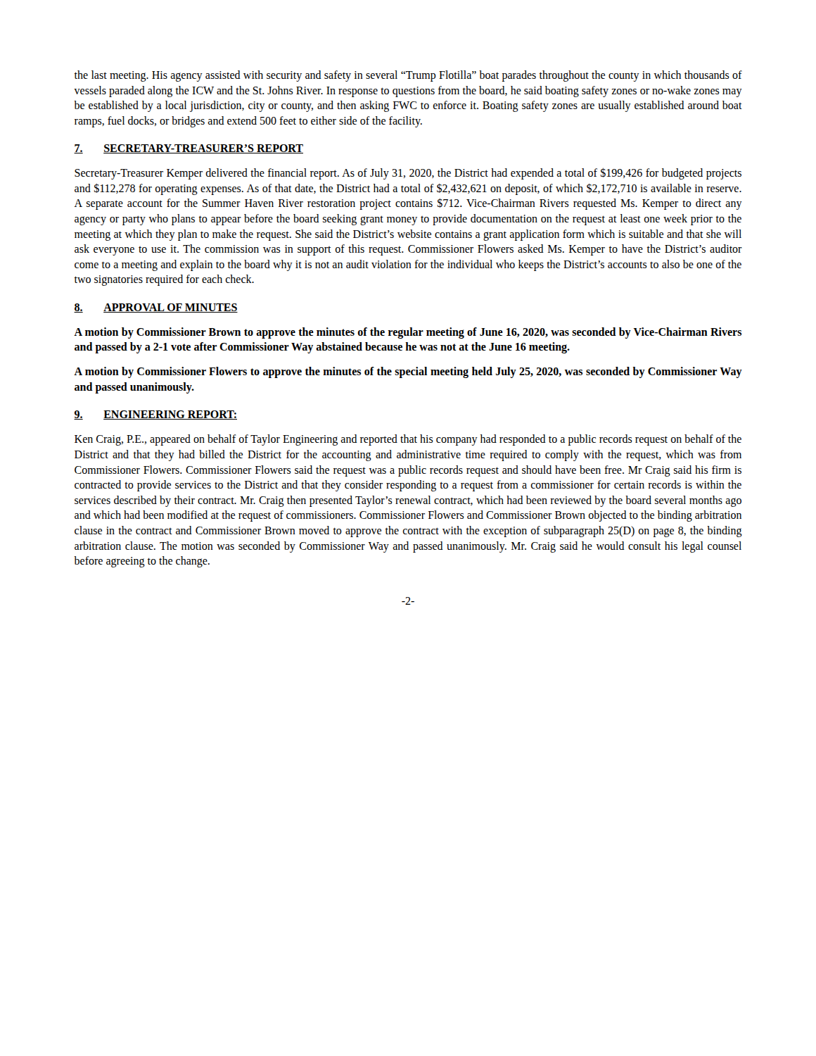the last meeting. His agency assisted with security and safety in several “Trump Flotilla” boat parades throughout the county in which thousands of vessels paraded along the ICW and the St. Johns River. In response to questions from the board, he said boating safety zones or no-wake zones may be established by a local jurisdiction, city or county, and then asking FWC to enforce it. Boating safety zones are usually established around boat ramps, fuel docks, or bridges and extend 500 feet to either side of the facility.
7. SECRETARY-TREASURER’S REPORT
Secretary-Treasurer Kemper delivered the financial report. As of July 31, 2020, the District had expended a total of $199,426 for budgeted projects and $112,278 for operating expenses. As of that date, the District had a total of $2,432,621 on deposit, of which $2,172,710 is available in reserve. A separate account for the Summer Haven River restoration project contains $712. Vice-Chairman Rivers requested Ms. Kemper to direct any agency or party who plans to appear before the board seeking grant money to provide documentation on the request at least one week prior to the meeting at which they plan to make the request. She said the District’s website contains a grant application form which is suitable and that she will ask everyone to use it. The commission was in support of this request. Commissioner Flowers asked Ms. Kemper to have the District’s auditor come to a meeting and explain to the board why it is not an audit violation for the individual who keeps the District’s accounts to also be one of the two signatories required for each check.
8. APPROVAL OF MINUTES
A motion by Commissioner Brown to approve the minutes of the regular meeting of June 16, 2020, was seconded by Vice-Chairman Rivers and passed by a 2-1 vote after Commissioner Way abstained because he was not at the June 16 meeting.
A motion by Commissioner Flowers to approve the minutes of the special meeting held July 25, 2020, was seconded by Commissioner Way and passed unanimously.
9. ENGINEERING REPORT:
Ken Craig, P.E., appeared on behalf of Taylor Engineering and reported that his company had responded to a public records request on behalf of the District and that they had billed the District for the accounting and administrative time required to comply with the request, which was from Commissioner Flowers. Commissioner Flowers said the request was a public records request and should have been free. Mr Craig said his firm is contracted to provide services to the District and that they consider responding to a request from a commissioner for certain records is within the services described by their contract. Mr. Craig then presented Taylor’s renewal contract, which had been reviewed by the board several months ago and which had been modified at the request of commissioners. Commissioner Flowers and Commissioner Brown objected to the binding arbitration clause in the contract and Commissioner Brown moved to approve the contract with the exception of subparagraph 25(D) on page 8, the binding arbitration clause. The motion was seconded by Commissioner Way and passed unanimously. Mr. Craig said he would consult his legal counsel before agreeing to the change.
-2-